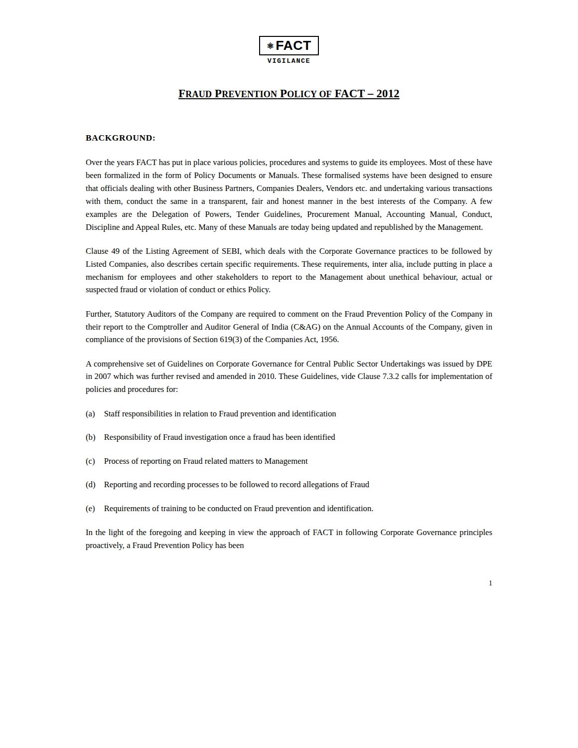⚛FACT
VIGILANCE
FRAUD PREVENTION POLICY OF FACT – 2012
BACKGROUND:
Over the years FACT has put in place various policies, procedures and systems to guide its employees. Most of these have been formalized in the form of Policy Documents or Manuals. These formalised systems have been designed to ensure that officials dealing with other Business Partners, Companies Dealers, Vendors etc. and undertaking various transactions with them, conduct the same in a transparent, fair and honest manner in the best interests of the Company. A few examples are the Delegation of Powers, Tender Guidelines, Procurement Manual, Accounting Manual, Conduct, Discipline and Appeal Rules, etc. Many of these Manuals are today being updated and republished by the Management.
Clause 49 of the Listing Agreement of SEBI, which deals with the Corporate Governance practices to be followed by Listed Companies, also describes certain specific requirements. These requirements, inter alia, include putting in place a mechanism for employees and other stakeholders to report to the Management about unethical behaviour, actual or suspected fraud or violation of conduct or ethics Policy.
Further, Statutory Auditors of the Company are required to comment on the Fraud Prevention Policy of the Company in their report to the Comptroller and Auditor General of India (C&AG) on the Annual Accounts of the Company, given in compliance of the provisions of Section 619(3) of the Companies Act, 1956.
A comprehensive set of Guidelines on Corporate Governance for Central Public Sector Undertakings was issued by DPE in 2007 which was further revised and amended in 2010. These Guidelines, vide Clause 7.3.2 calls for implementation of policies and procedures for:
Staff responsibilities in relation to Fraud prevention and identification
Responsibility of Fraud investigation once a fraud has been identified
Process of reporting on Fraud related matters to Management
Reporting and recording processes to be followed to record allegations of Fraud
Requirements of training to be conducted on Fraud prevention and identification.
In the light of the foregoing and keeping in view the approach of FACT in following Corporate Governance principles proactively, a Fraud Prevention Policy has been
1